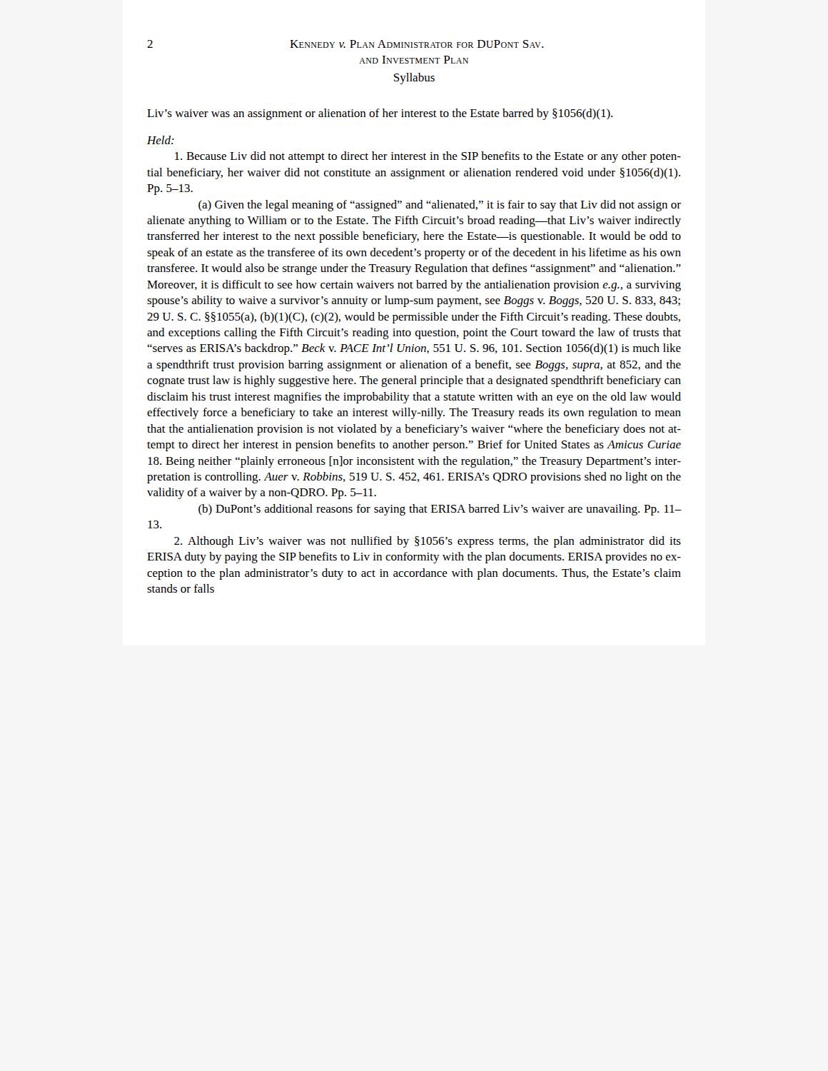2 Kennedy v. Plan Administrator for DUPont Sav. and Investment Plan Syllabus
Liv’s waiver was an assignment or alienation of her interest to the Estate barred by §1056(d)(1).
Held:
1. Because Liv did not attempt to direct her interest in the SIP benefits to the Estate or any other potential beneficiary, her waiver did not constitute an assignment or alienation rendered void under §1056(d)(1). Pp. 5–13.
(a) Given the legal meaning of “assigned” and “alienated,” it is fair to say that Liv did not assign or alienate anything to William or to the Estate. The Fifth Circuit’s broad reading—that Liv’s waiver indirectly transferred her interest to the next possible beneficiary, here the Estate—is questionable. It would be odd to speak of an estate as the transferee of its own decedent’s property or of the decedent in his lifetime as his own transferee. It would also be strange under the Treasury Regulation that defines “assignment” and “alienation.” Moreover, it is difficult to see how certain waivers not barred by the antialienation provision e.g., a surviving spouse’s ability to waive a survivor’s annuity or lump-sum payment, see Boggs v. Boggs, 520 U. S. 833, 843; 29 U. S. C. §§1055(a), (b)(1)(C), (c)(2), would be permissible under the Fifth Circuit’s reading. These doubts, and exceptions calling the Fifth Circuit’s reading into question, point the Court toward the law of trusts that “serves as ERISA’s backdrop.” Beck v. PACE Int’l Union, 551 U. S. 96, 101. Section 1056(d)(1) is much like a spendthrift trust provision barring assignment or alienation of a benefit, see Boggs, supra, at 852, and the cognate trust law is highly suggestive here. The general principle that a designated spendthrift beneficiary can disclaim his trust interest magnifies the improbability that a statute written with an eye on the old law would effectively force a beneficiary to take an interest willy-nilly. The Treasury reads its own regulation to mean that the antialienation provision is not violated by a beneficiary’s waiver “where the beneficiary does not attempt to direct her interest in pension benefits to another person.” Brief for United States as Amicus Curiae 18. Being neither “plainly erroneous [n]or inconsistent with the regulation,” the Treasury Department’s interpretation is controlling. Auer v. Robbins, 519 U. S. 452, 461. ERISA’s QDRO provisions shed no light on the validity of a waiver by a non-QDRO. Pp. 5–11.
(b) DuPont’s additional reasons for saying that ERISA barred Liv’s waiver are unavailing. Pp. 11–13.
2. Although Liv’s waiver was not nullified by §1056’s express terms, the plan administrator did its ERISA duty by paying the SIP benefits to Liv in conformity with the plan documents. ERISA provides no exception to the plan administrator’s duty to act in accordance with plan documents. Thus, the Estate’s claim stands or falls